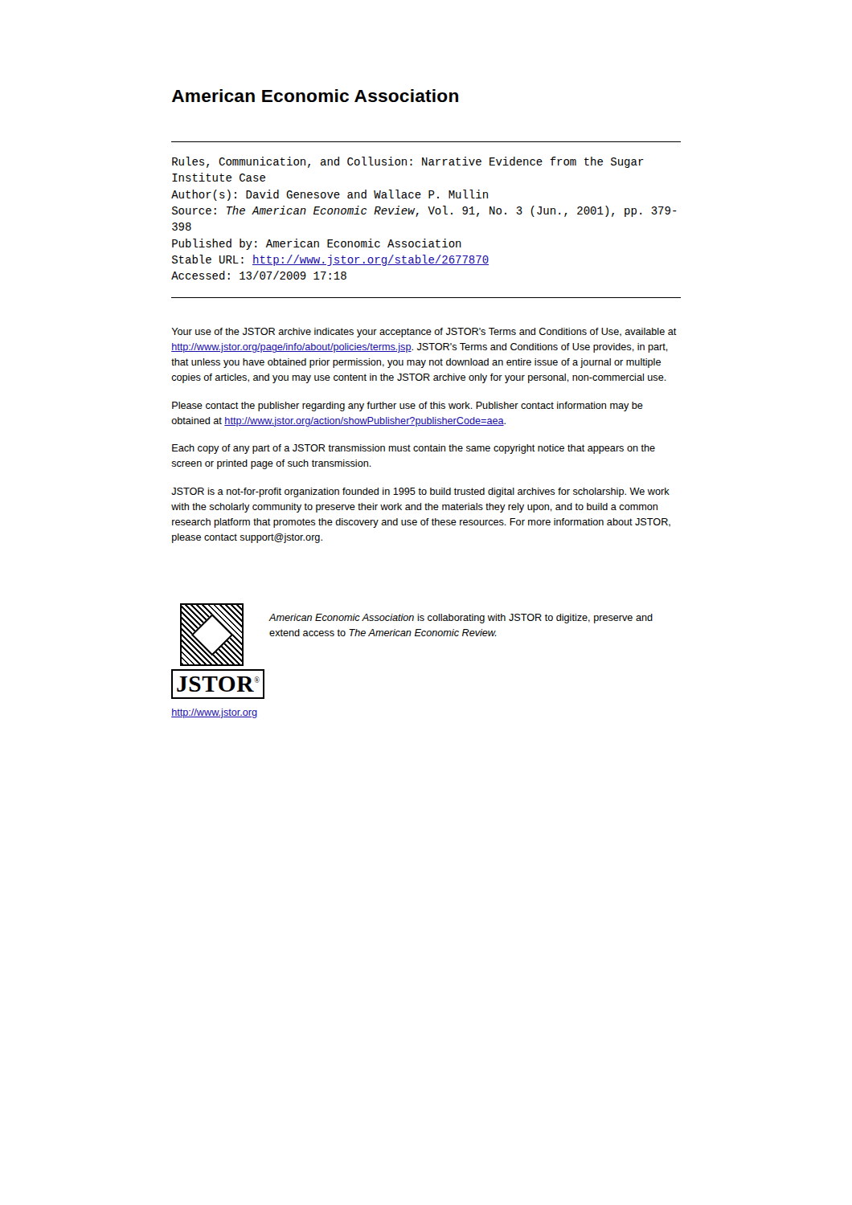American Economic Association
Rules, Communication, and Collusion: Narrative Evidence from the Sugar Institute Case Author(s): David Genesove and Wallace P. Mullin Source: The American Economic Review, Vol. 91, No. 3 (Jun., 2001), pp. 379-398 Published by: American Economic Association Stable URL: http://www.jstor.org/stable/2677870 Accessed: 13/07/2009 17:18
Your use of the JSTOR archive indicates your acceptance of JSTOR's Terms and Conditions of Use, available at http://www.jstor.org/page/info/about/policies/terms.jsp. JSTOR's Terms and Conditions of Use provides, in part, that unless you have obtained prior permission, you may not download an entire issue of a journal or multiple copies of articles, and you may use content in the JSTOR archive only for your personal, non-commercial use.
Please contact the publisher regarding any further use of this work. Publisher contact information may be obtained at http://www.jstor.org/action/showPublisher?publisherCode=aea.
Each copy of any part of a JSTOR transmission must contain the same copyright notice that appears on the screen or printed page of such transmission.
JSTOR is a not-for-profit organization founded in 1995 to build trusted digital archives for scholarship. We work with the scholarly community to preserve their work and the materials they rely upon, and to build a common research platform that promotes the discovery and use of these resources. For more information about JSTOR, please contact support@jstor.org.
JSTOR®
American Economic Association is collaborating with JSTOR to digitize, preserve and extend access to The American Economic Review.
http://www.jstor.org